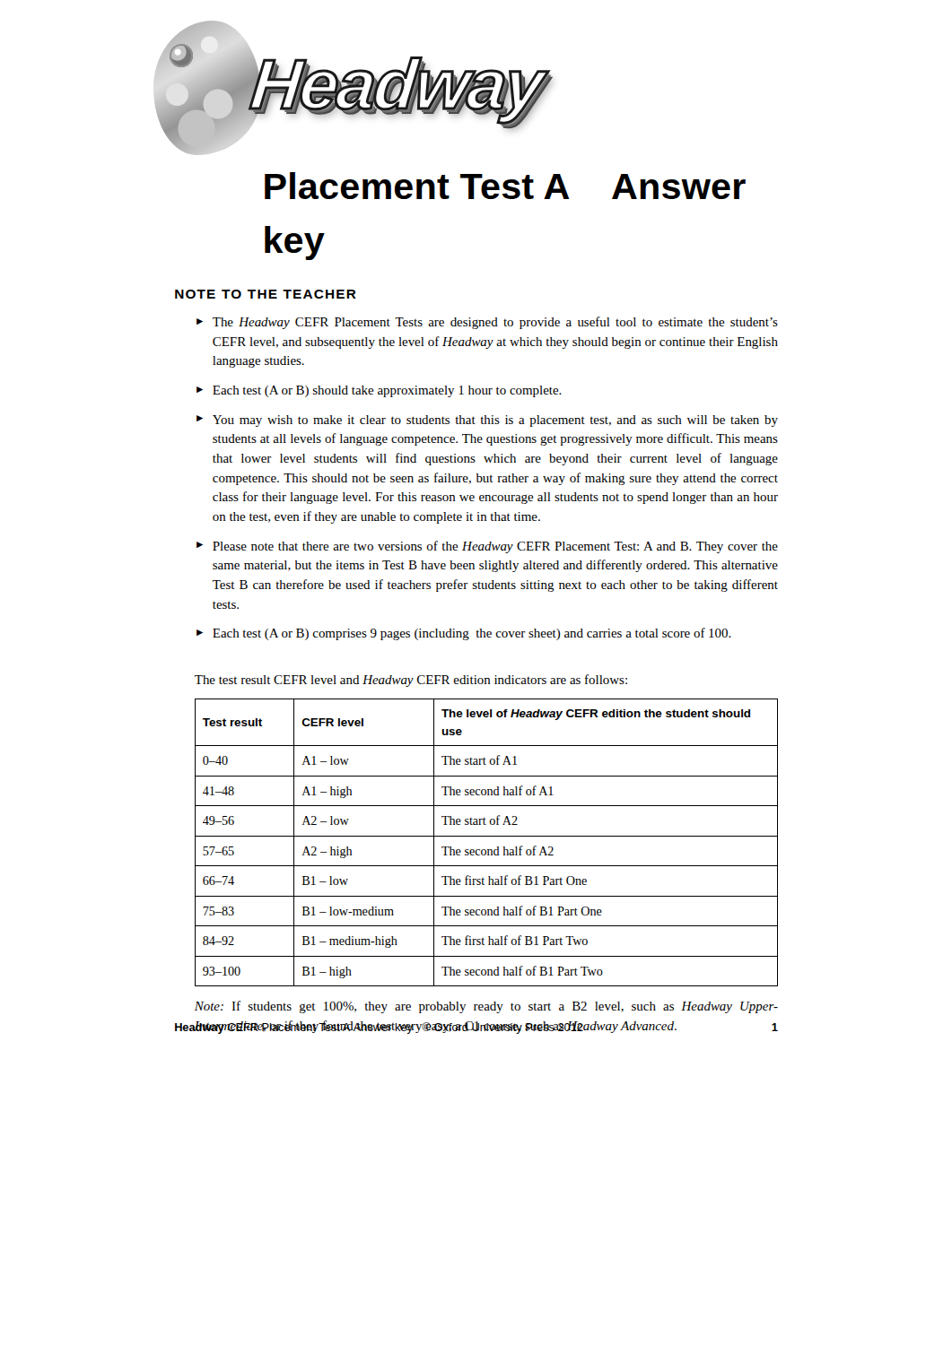Headway
Placement Test A Answer key
NOTE TO THE TEACHER
The Headway CEFR Placement Tests are designed to provide a useful tool to estimate the student’s CEFR level, and subsequently the level of Headway at which they should begin or continue their English language studies.
Each test (A or B) should take approximately 1 hour to complete.
You may wish to make it clear to students that this is a placement test, and as such will be taken by students at all levels of language competence. The questions get progressively more difficult. This means that lower level students will find questions which are beyond their current level of language competence. This should not be seen as failure, but rather a way of making sure they attend the correct class for their language level. For this reason we encourage all students not to spend longer than an hour on the test, even if they are unable to complete it in that time.
Please note that there are two versions of the Headway CEFR Placement Test: A and B. They cover the same material, but the items in Test B have been slightly altered and differently ordered. This alternative Test B can therefore be used if teachers prefer students sitting next to each other to be taking different tests.
Each test (A or B) comprises 9 pages (including the cover sheet) and carries a total score of 100.
The test result CEFR level and Headway CEFR edition indicators are as follows:
| Test result | CEFR level | The level of Headway CEFR edition the student should use |
| --- | --- | --- |
| 0–40 | A1 – low | The start of A1 |
| 41–48 | A1 – high | The second half of A1 |
| 49–56 | A2 – low | The start of A2 |
| 57–65 | A2 – high | The second half of A2 |
| 66–74 | B1 – low | The first half of B1 Part One |
| 75–83 | B1 – low-medium | The second half of B1 Part One |
| 84–92 | B1 – medium-high | The first half of B1 Part Two |
| 93–100 | B1 – high | The second half of B1 Part Two |
Note: If students get 100%, they are probably ready to start a B2 level, such as Headway Upper-Intermediate, or if they found the test very easy, a C1 course, such as Headway Advanced.
Headway CEFR Placement Test A Answer key © Oxford University Press 2012
1